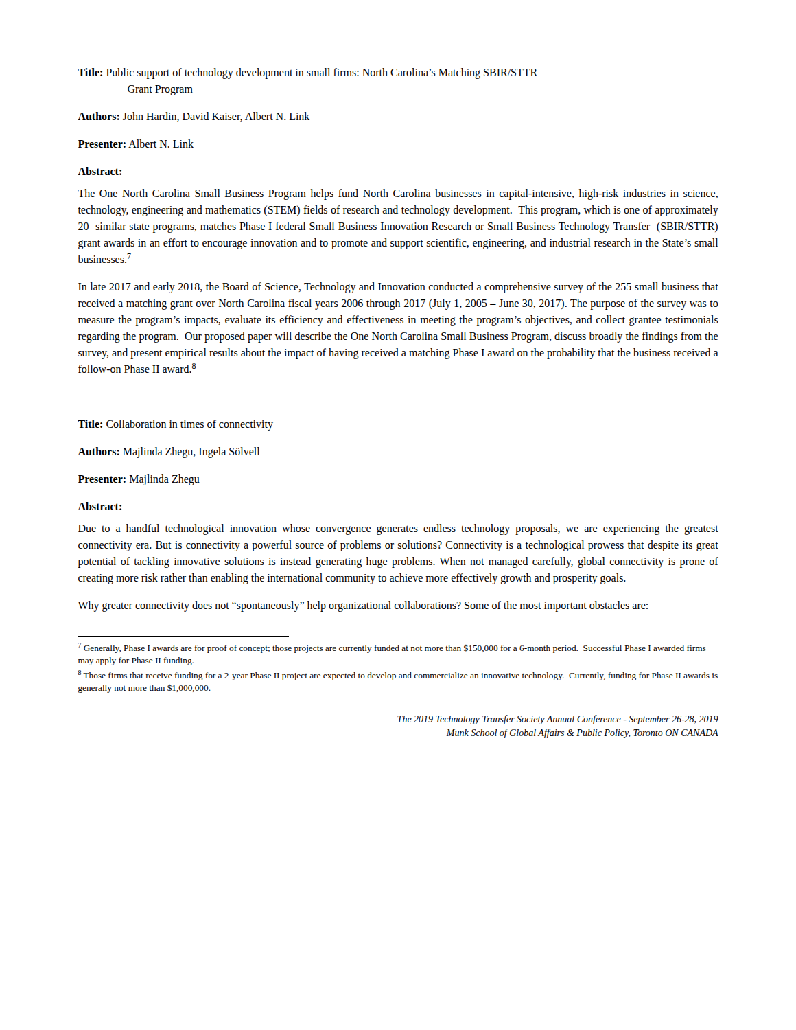Title: Public support of technology development in small firms: North Carolina’s Matching SBIR/STTR Grant Program
Authors: John Hardin, David Kaiser, Albert N. Link
Presenter: Albert N. Link
Abstract:
The One North Carolina Small Business Program helps fund North Carolina businesses in capital-intensive, high-risk industries in science, technology, engineering and mathematics (STEM) fields of research and technology development. This program, which is one of approximately 20 similar state programs, matches Phase I federal Small Business Innovation Research or Small Business Technology Transfer (SBIR/STTR) grant awards in an effort to encourage innovation and to promote and support scientific, engineering, and industrial research in the State’s small businesses.7
In late 2017 and early 2018, the Board of Science, Technology and Innovation conducted a comprehensive survey of the 255 small business that received a matching grant over North Carolina fiscal years 2006 through 2017 (July 1, 2005 – June 30, 2017). The purpose of the survey was to measure the program’s impacts, evaluate its efficiency and effectiveness in meeting the program’s objectives, and collect grantee testimonials regarding the program. Our proposed paper will describe the One North Carolina Small Business Program, discuss broadly the findings from the survey, and present empirical results about the impact of having received a matching Phase I award on the probability that the business received a follow-on Phase II award.8
Title: Collaboration in times of connectivity
Authors: Majlinda Zhegu, Ingela Sölvell
Presenter: Majlinda Zhegu
Abstract:
Due to a handful technological innovation whose convergence generates endless technology proposals, we are experiencing the greatest connectivity era. But is connectivity a powerful source of problems or solutions? Connectivity is a technological prowess that despite its great potential of tackling innovative solutions is instead generating huge problems. When not managed carefully, global connectivity is prone of creating more risk rather than enabling the international community to achieve more effectively growth and prosperity goals.
Why greater connectivity does not “spontaneously” help organizational collaborations? Some of the most important obstacles are:
7 Generally, Phase I awards are for proof of concept; those projects are currently funded at not more than $150,000 for a 6-month period. Successful Phase I awarded firms may apply for Phase II funding.
8 Those firms that receive funding for a 2-year Phase II project are expected to develop and commercialize an innovative technology. Currently, funding for Phase II awards is generally not more than $1,000,000.
The 2019 Technology Transfer Society Annual Conference - September 26-28, 2019
Munk School of Global Affairs & Public Policy, Toronto ON CANADA